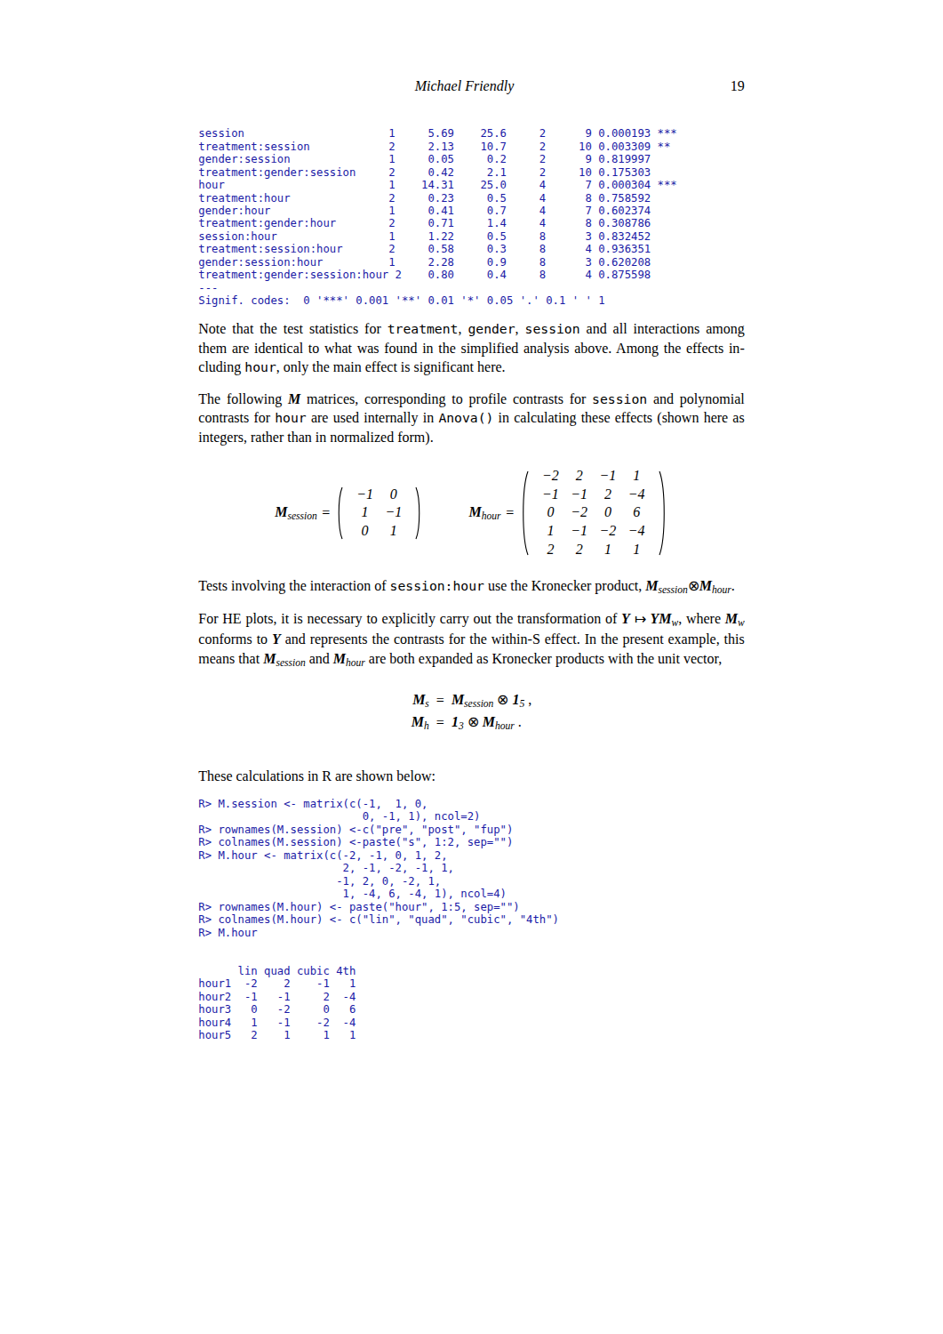Michael Friendly 19
session                      1     5.69    25.6     2      9 0.000193 ***
treatment:session            2     2.13    10.7     2     10 0.003309 **
gender:session               1     0.05     0.2     2      9 0.819997
treatment:gender:session     2     0.42     2.1     2     10 0.175303
hour                         1    14.31    25.0     4      7 0.000304 ***
treatment:hour               2     0.23     0.5     4      8 0.758592
gender:hour                  1     0.41     0.7     4      7 0.602374
treatment:gender:hour        2     0.71     1.4     4      8 0.308786
session:hour                 1     1.22     0.5     8      3 0.832452
treatment:session:hour       2     0.58     0.3     8      4 0.936351
gender:session:hour          1     2.28     0.9     8      3 0.620208
treatment:gender:session:hour 2    0.80     0.4     8      4 0.875598
---
Signif. codes:  0 '***' 0.001 '**' 0.01 '*' 0.05 '.' 0.1 ' ' 1
Note that the test statistics for treatment, gender, session and all interactions among them are identical to what was found in the simplified analysis above. Among the effects including hour, only the main effect is significant here.
The following M matrices, corresponding to profile contrasts for session and polynomial contrasts for hour are used internally in Anova() in calculating these effects (shown here as integers, rather than in normalized form).
Msession =
| −1 | 0 |
| 1 | −1 |
| 0 | 1 |
Mhour =
| −2 | 2 | −1 | 1 |
| −1 | −1 | 2 | −4 |
| 0 | −2 | 0 | 6 |
| 1 | −1 | −2 | −4 |
| 2 | 2 | 1 | 1 |
Tests involving the interaction of session:hour use the Kronecker product, Msession⊗Mhour.
For HE plots, it is necessary to explicitly carry out the transformation of Y ↦ YMw, where Mw conforms to Y and represents the contrasts for the within-S effect. In the present example, this means that Msession and Mhour are both expanded as Kronecker products with the unit vector,
Ms = Msession ⊗ 15 , Mh = 13 ⊗ Mhour .
These calculations in R are shown below:
R> M.session <- matrix(c(-1,  1, 0,
                         0, -1, 1), ncol=2)
R> rownames(M.session) <-c("pre", "post", "fup")
R> colnames(M.session) <-paste("s", 1:2, sep="")
R> M.hour <- matrix(c(-2, -1, 0, 1, 2,
                      2, -1, -2, -1, 1,
                     -1, 2, 0, -2, 1,
                      1, -4, 6, -4, 1), ncol=4)
R> rownames(M.hour) <- paste("hour", 1:5, sep="")
R> colnames(M.hour) <- c("lin", "quad", "cubic", "4th")
R> M.hour


      lin quad cubic 4th
hour1  -2    2    -1   1
hour2  -1   -1     2  -4
hour3   0   -2     0   6
hour4   1   -1    -2  -4
hour5   2    1     1   1